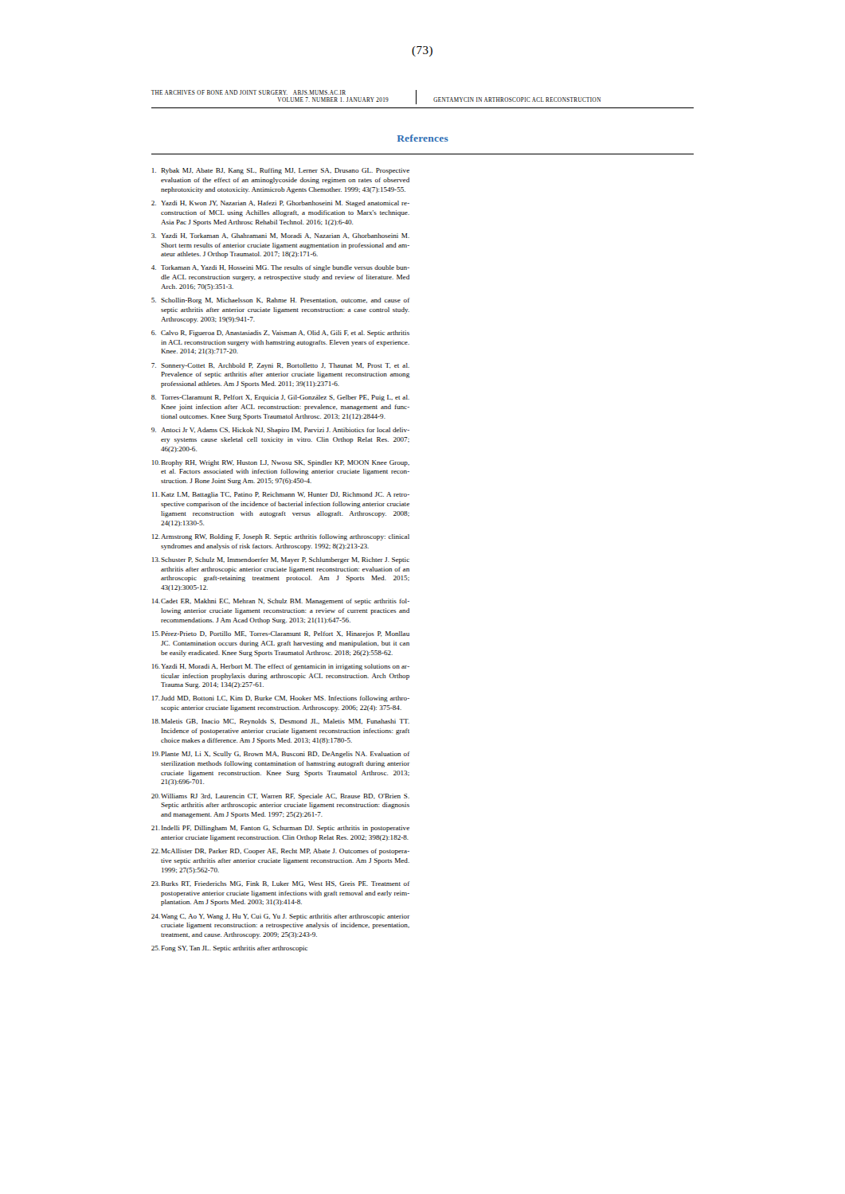(73)
THE ARCHIVES OF BONE AND JOINT SURGERY. ABJS.MUMS.AC.IR VOLUME 7. NUMBER 1. JANUARY 2019
GENTAMYCIN IN ARTHROSCOPIC ACL RECONSTRUCTION
References
Rybak MJ, Abate BJ, Kang SL, Ruffing MJ, Lerner SA, Drusano GL. Prospective evaluation of the effect of an aminoglycoside dosing regimen on rates of observed nephrotoxicity and ototoxicity. Antimicrob Agents Chemother. 1999; 43(7):1549-55.
Yazdi H, Kwon JY, Nazarian A, Hafezi P, Ghorbanhoseini M. Staged anatomical reconstruction of MCL using Achilles allograft, a modification to Marx's technique. Asia Pac J Sports Med Arthrosc Rehabil Technol. 2016; 1(2):6-40.
Yazdi H, Torkaman A, Ghahramani M, Moradi A, Nazarian A, Ghorbanhoseini M. Short term results of anterior cruciate ligament augmentation in professional and amateur athletes. J Orthop Traumatol. 2017; 18(2):171-6.
Torkaman A, Yazdi H, Hosseini MG. The results of single bundle versus double bundle ACL reconstruction surgery, a retrospective study and review of literature. Med Arch. 2016; 70(5):351-3.
Schollin-Borg M, Michaelsson K, Rahme H. Presentation, outcome, and cause of septic arthritis after anterior cruciate ligament reconstruction: a case control study. Arthroscopy. 2003; 19(9):941-7.
Calvo R, Figueroa D, Anastasiadis Z, Vaisman A, Olid A, Gili F, et al. Septic arthritis in ACL reconstruction surgery with hamstring autografts. Eleven years of experience. Knee. 2014; 21(3):717-20.
Sonnery-Cottet B, Archbold P, Zayni R, Bortolletto J, Thaunat M, Prost T, et al. Prevalence of septic arthritis after anterior cruciate ligament reconstruction among professional athletes. Am J Sports Med. 2011; 39(11):2371-6.
Torres-Claramunt R, Pelfort X, Erquicia J, Gil-González S, Gelber PE, Puig L, et al. Knee joint infection after ACL reconstruction: prevalence, management and functional outcomes. Knee Surg Sports Traumatol Arthrosc. 2013; 21(12):2844-9.
Antoci Jr V, Adams CS, Hickok NJ, Shapiro IM, Parvizi J. Antibiotics for local delivery systems cause skeletal cell toxicity in vitro. Clin Orthop Relat Res. 2007; 46(2):200-6.
Brophy RH, Wright RW, Huston LJ, Nwosu SK, Spindler KP, MOON Knee Group, et al. Factors associated with infection following anterior cruciate ligament reconstruction. J Bone Joint Surg Am. 2015; 97(6):450-4.
Katz LM, Battaglia TC, Patino P, Reichmann W, Hunter DJ, Richmond JC. A retrospective comparison of the incidence of bacterial infection following anterior cruciate ligament reconstruction with autograft versus allograft. Arthroscopy. 2008; 24(12):1330-5.
Armstrong RW, Bolding F, Joseph R. Septic arthritis following arthroscopy: clinical syndromes and analysis of risk factors. Arthroscopy. 1992; 8(2):213-23.
Schuster P, Schulz M, Immendoerfer M, Mayer P, Schlumberger M, Richter J. Septic arthritis after arthroscopic anterior cruciate ligament reconstruction: evaluation of an arthroscopic graft-retaining treatment protocol. Am J Sports Med. 2015; 43(12):3005-12.
Cadet ER, Makhni EC, Mehran N, Schulz BM. Management of septic arthritis following anterior cruciate ligament reconstruction: a review of current practices and recommendations. J Am Acad Orthop Surg. 2013; 21(11):647-56.
Pérez-Prieto D, Portillo ME, Torres-Claramunt R, Pelfort X, Hinarejos P, Monllau JC. Contamination occurs during ACL graft harvesting and manipulation, but it can be easily eradicated. Knee Surg Sports Traumatol Arthrosc. 2018; 26(2):558-62.
Yazdi H, Moradi A, Herbort M. The effect of gentamicin in irrigating solutions on articular infection prophylaxis during arthroscopic ACL reconstruction. Arch Orthop Trauma Surg. 2014; 134(2):257-61.
Judd MD, Bottoni LC, Kim D, Burke CM, Hooker MS. Infections following arthroscopic anterior cruciate ligament reconstruction. Arthroscopy. 2006; 22(4): 375-84.
Maletis GB, Inacio MC, Reynolds S, Desmond JL, Maletis MM, Funahashi TT. Incidence of postoperative anterior cruciate ligament reconstruction infections: graft choice makes a difference. Am J Sports Med. 2013; 41(8):1780-5.
Plante MJ, Li X, Scully G, Brown MA, Busconi BD, DeAngelis NA. Evaluation of sterilization methods following contamination of hamstring autograft during anterior cruciate ligament reconstruction. Knee Surg Sports Traumatol Arthrosc. 2013; 21(3):696-701.
Williams RJ 3rd, Laurencin CT, Warren RF, Speciale AC, Brause BD, O'Brien S. Septic arthritis after arthroscopic anterior cruciate ligament reconstruction: diagnosis and management. Am J Sports Med. 1997; 25(2):261-7.
Indelli PF, Dillingham M, Fanton G, Schurman DJ. Septic arthritis in postoperative anterior cruciate ligament reconstruction. Clin Orthop Relat Res. 2002; 398(2):182-8.
McAllister DR, Parker RD, Cooper AE, Recht MP, Abate J. Outcomes of postoperative septic arthritis after anterior cruciate ligament reconstruction. Am J Sports Med. 1999; 27(5):562-70.
Burks RT, Friederichs MG, Fink B, Luker MG, West HS, Greis PE. Treatment of postoperative anterior cruciate ligament infections with graft removal and early reimplantation. Am J Sports Med. 2003; 31(3):414-8.
Wang C, Ao Y, Wang J, Hu Y, Cui G, Yu J. Septic arthritis after arthroscopic anterior cruciate ligament reconstruction: a retrospective analysis of incidence, presentation, treatment, and cause. Arthroscopy. 2009; 25(3):243-9.
Fong SY, Tan JL. Septic arthritis after arthroscopic